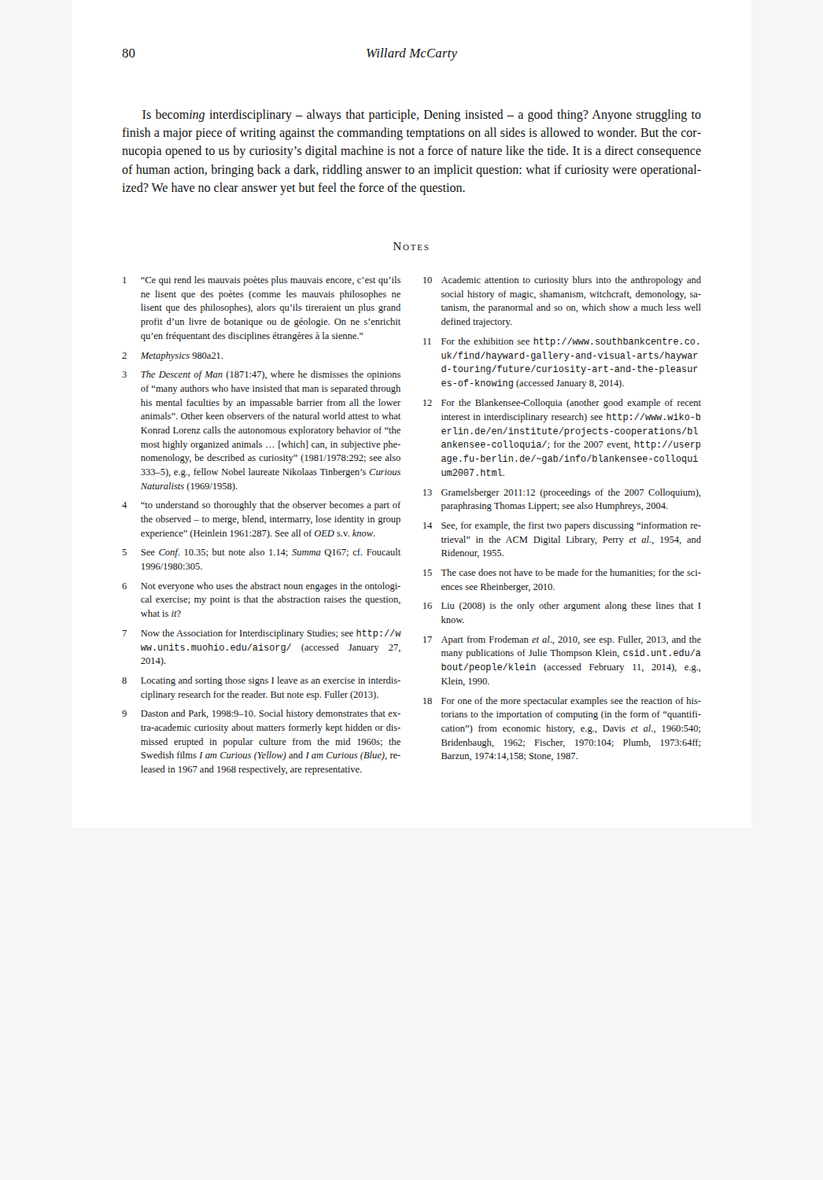80 Willard McCarty
Is becoming interdisciplinary – always that participle, Dening insisted – a good thing? Anyone struggling to finish a major piece of writing against the commanding temptations on all sides is allowed to wonder. But the cornucopia opened to us by curiosity’s digital machine is not a force of nature like the tide. It is a direct consequence of human action, bringing back a dark, riddling answer to an implicit question: what if curiosity were operationalized? We have no clear answer yet but feel the force of the question.
Notes
“Ce qui rend les mauvais poètes plus mauvais encore, c’est qu’ils ne lisent que des poètes (comme les mauvais philosophes ne lisent que des philosophes), alors qu’ils tireraient un plus grand profit d’un livre de botanique ou de géologie. On ne s’enrichit qu’en fréquentant des disciplines étrangères à la sienne.”
Metaphysics 980a21.
The Descent of Man (1871:47), where he dismisses the opinions of “many authors who have insisted that man is separated through his mental faculties by an impassable barrier from all the lower animals”. Other keen observers of the natural world attest to what Konrad Lorenz calls the autonomous exploratory behavior of “the most highly organized animals … [which] can, in subjective phenomenology, be described as curiosity” (1981/1978:292; see also 333–5), e.g., fellow Nobel laureate Nikolaas Tinbergen’s Curious Naturalists (1969/1958).
“to understand so thoroughly that the observer becomes a part of the observed – to merge, blend, intermarry, lose identity in group experience” (Heinlein 1961:287). See all of OED s.v. know.
See Conf. 10.35; but note also 1.14; Summa Q167; cf. Foucault 1996/1980:305.
Not everyone who uses the abstract noun engages in the ontological exercise; my point is that the abstraction raises the question, what is it?
Now the Association for Interdisciplinary Studies; see http://www.units.muohio.edu/aisorg/ (accessed January 27, 2014).
Locating and sorting those signs I leave as an exercise in interdisciplinary research for the reader. But note esp. Fuller (2013).
Daston and Park, 1998:9–10. Social history demonstrates that extra-academic curiosity about matters formerly kept hidden or dismissed erupted in popular culture from the mid 1960s; the Swedish films I am Curious (Yellow) and I am Curious (Blue), released in 1967 and 1968 respectively, are representative.
Academic attention to curiosity blurs into the anthropology and social history of magic, shamanism, witchcraft, demonology, satanism, the paranormal and so on, which show a much less well defined trajectory.
For the exhibition see http://www.southbankcentre.co.uk/find/hayward-gallery-and-visual-arts/hayward-touring/future/curiosity-art-and-the-pleasures-of-knowing (accessed January 8, 2014).
For the Blankensee-Colloquia (another good example of recent interest in interdisciplinary research) see http://www.wiko-berlin.de/en/institute/projects-cooperations/blankensee-colloquia/; for the 2007 event, http://userpage.fu-berlin.de/~gab/info/blankensee-colloquium2007.html.
Gramelsberger 2011:12 (proceedings of the 2007 Colloquium), paraphrasing Thomas Lippert; see also Humphreys, 2004.
See, for example, the first two papers discussing “information retrieval” in the ACM Digital Library, Perry et al., 1954, and Ridenour, 1955.
The case does not have to be made for the humanities; for the sciences see Rheinberger, 2010.
Liu (2008) is the only other argument along these lines that I know.
Apart from Frodeman et al., 2010, see esp. Fuller, 2013, and the many publications of Julie Thompson Klein, csid.unt.edu/about/people/klein (accessed February 11, 2014), e.g., Klein, 1990.
For one of the more spectacular examples see the reaction of historians to the importation of computing (in the form of “quantification”) from economic history, e.g., Davis et al., 1960:540; Bridenbaugh, 1962; Fischer, 1970:104; Plumb, 1973:64ff; Barzun, 1974:14,158; Stone, 1987.